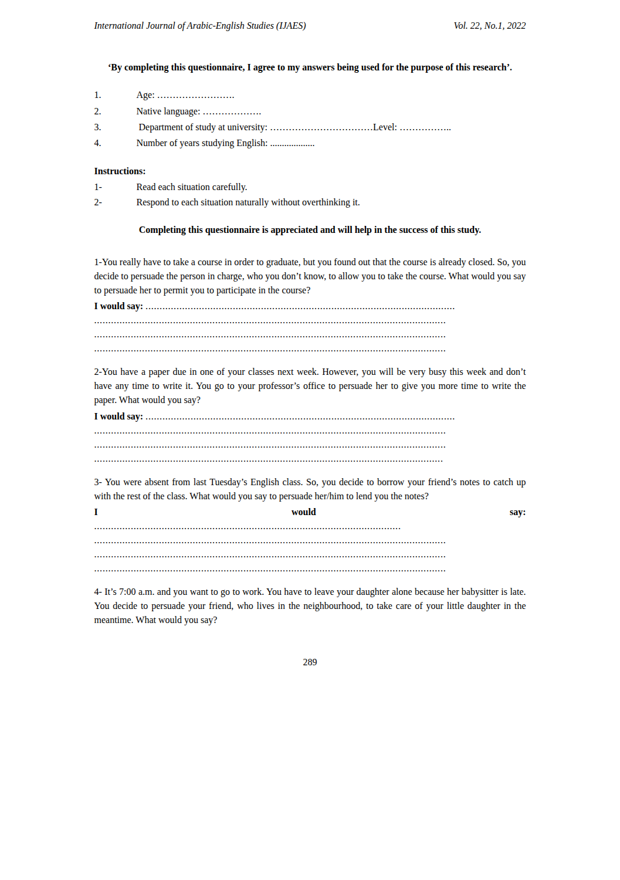International Journal of Arabic-English Studies (IJAES) Vol. 22, No.1, 2022
‘By completing this questionnaire, I agree to my answers being used for the purpose of this research’.
Age: …………………….
Native language: ……………….
Department of study at university: ……………………………Level: ……………..
Number of years studying English: ...................
Instructions:
Read each situation carefully.
Respond to each situation naturally without overthinking it.
Completing this questionnaire is appreciated and will help in the success of this study.
1-You really have to take a course in order to graduate, but you found out that the course is already closed. So, you decide to persuade the person in charge, who you don’t know, to allow you to take the course. What would you say to persuade her to permit you to participate in the course?
I would say: ..............................................................................................................
.............................................................................................................................
.............................................................................................................................
.............................................................................................................................
2-You have a paper due in one of your classes next week. However, you will be very busy this week and don’t have any time to write it. You go to your professor’s office to persuade her to give you more time to write the paper. What would you say?
I would say: ..............................................................................................................
.............................................................................................................................
.............................................................................................................................
............................................................................................................................
3- You were absent from last Tuesday’s English class. So, you decide to borrow your friend’s notes to catch up with the rest of the class. What would you say to persuade her/him to lend you the notes?
Iwould say:
.............................................................................................................
.............................................................................................................................
.............................................................................................................................
.............................................................................................................................
4- It’s 7:00 a.m. and you want to go to work. You have to leave your daughter alone because her babysitter is late. You decide to persuade your friend, who lives in the neighbourhood, to take care of your little daughter in the meantime. What would you say?
289